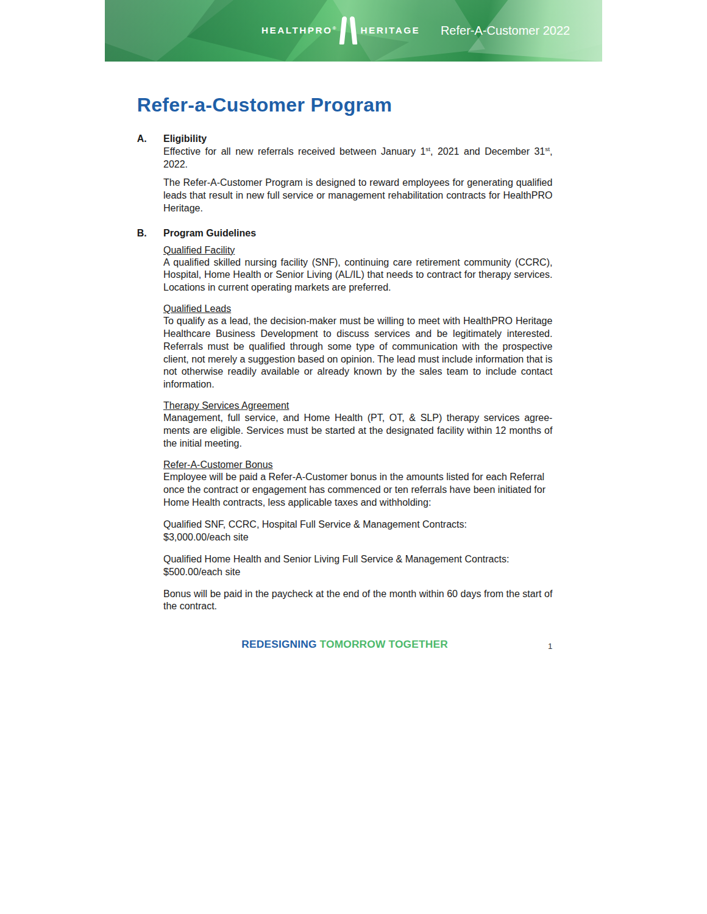HEALTHPRO® HERITAGE
Refer-A-Customer 2022
Refer-a-Customer Program
A.
Eligibility
Effective for all new referrals received between January 1st, 2021 and December 31st, 2022.
The Refer-A-Customer Program is designed to reward employees for generating qualified leads that result in new full service or management rehabilitation contracts for HealthPRO Heritage.
B.
Program Guidelines
Qualified Facility
A qualified skilled nursing facility (SNF), continuing care retirement community (CCRC), Hospital, Home Health or Senior Living (AL/IL) that needs to contract for therapy services. Locations in current operating markets are preferred.
Qualified Leads
To qualify as a lead, the decision-maker must be willing to meet with HealthPRO Heritage Healthcare Business Development to discuss services and be legitimately interested. Referrals must be qualified through some type of communication with the prospective client, not merely a suggestion based on opinion. The lead must include information that is not otherwise readily available or already known by the sales team to include contact information.
Therapy Services Agreement
Management, full service, and Home Health (PT, OT, & SLP) therapy services agreements are eligible. Services must be started at the designated facility within 12 months of the initial meeting.
Refer-A-Customer Bonus
Employee will be paid a Refer-A-Customer bonus in the amounts listed for each Referral once the contract or engagement has commenced or ten referrals have been initiated for Home Health contracts, less applicable taxes and withholding:
Qualified SNF, CCRC, Hospital Full Service & Management Contracts:
$3,000.00/each site
Qualified Home Health and Senior Living Full Service & Management Contracts:
$500.00/each site
Bonus will be paid in the paycheck at the end of the month within 60 days from the start of the contract.
REDESIGNING TOMORROW TOGETHER
1